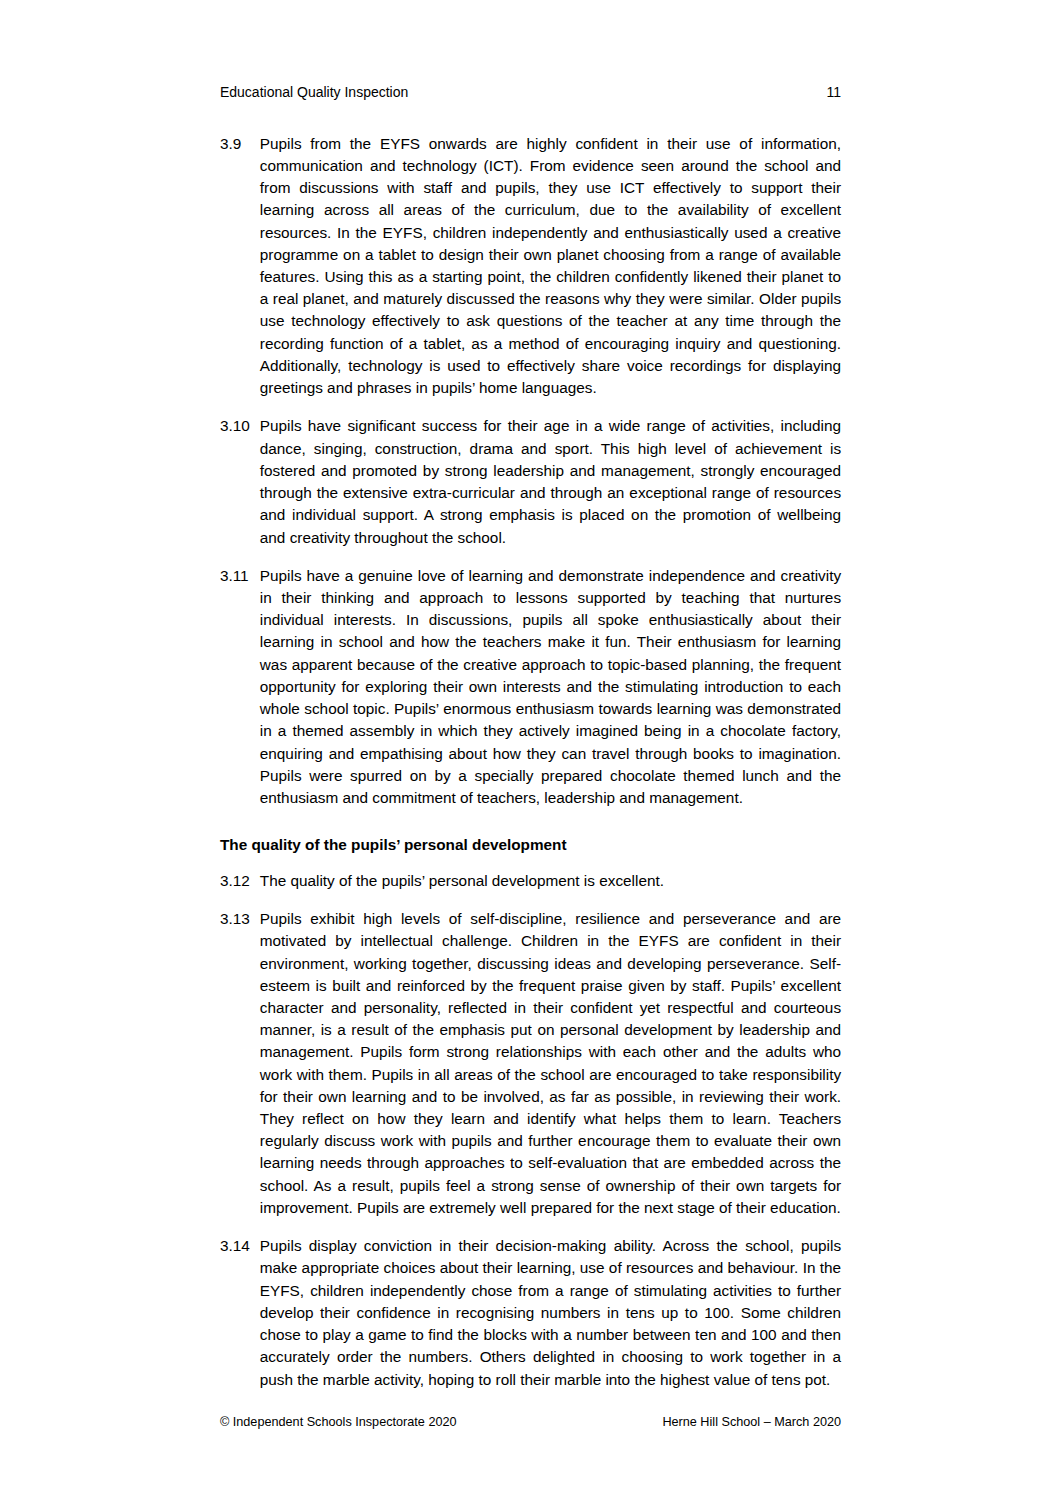Educational Quality Inspection
11
3.9
Pupils from the EYFS onwards are highly confident in their use of information, communication and technology (ICT). From evidence seen around the school and from discussions with staff and pupils, they use ICT effectively to support their learning across all areas of the curriculum, due to the availability of excellent resources. In the EYFS, children independently and enthusiastically used a creative programme on a tablet to design their own planet choosing from a range of available features. Using this as a starting point, the children confidently likened their planet to a real planet, and maturely discussed the reasons why they were similar. Older pupils use technology effectively to ask questions of the teacher at any time through the recording function of a tablet, as a method of encouraging inquiry and questioning. Additionally, technology is used to effectively share voice recordings for displaying greetings and phrases in pupils’ home languages.
3.10
Pupils have significant success for their age in a wide range of activities, including dance, singing, construction, drama and sport. This high level of achievement is fostered and promoted by strong leadership and management, strongly encouraged through the extensive extra-curricular and through an exceptional range of resources and individual support. A strong emphasis is placed on the promotion of wellbeing and creativity throughout the school.
3.11
Pupils have a genuine love of learning and demonstrate independence and creativity in their thinking and approach to lessons supported by teaching that nurtures individual interests. In discussions, pupils all spoke enthusiastically about their learning in school and how the teachers make it fun. Their enthusiasm for learning was apparent because of the creative approach to topic-based planning, the frequent opportunity for exploring their own interests and the stimulating introduction to each whole school topic. Pupils’ enormous enthusiasm towards learning was demonstrated in a themed assembly in which they actively imagined being in a chocolate factory, enquiring and empathising about how they can travel through books to imagination. Pupils were spurred on by a specially prepared chocolate themed lunch and the enthusiasm and commitment of teachers, leadership and management.
The quality of the pupils’ personal development
3.12
The quality of the pupils’ personal development is excellent.
3.13
Pupils exhibit high levels of self-discipline, resilience and perseverance and are motivated by intellectual challenge. Children in the EYFS are confident in their environment, working together, discussing ideas and developing perseverance. Self-esteem is built and reinforced by the frequent praise given by staff. Pupils’ excellent character and personality, reflected in their confident yet respectful and courteous manner, is a result of the emphasis put on personal development by leadership and management. Pupils form strong relationships with each other and the adults who work with them. Pupils in all areas of the school are encouraged to take responsibility for their own learning and to be involved, as far as possible, in reviewing their work. They reflect on how they learn and identify what helps them to learn. Teachers regularly discuss work with pupils and further encourage them to evaluate their own learning needs through approaches to self-evaluation that are embedded across the school. As a result, pupils feel a strong sense of ownership of their own targets for improvement. Pupils are extremely well prepared for the next stage of their education.
3.14
Pupils display conviction in their decision-making ability. Across the school, pupils make appropriate choices about their learning, use of resources and behaviour. In the EYFS, children independently chose from a range of stimulating activities to further develop their confidence in recognising numbers in tens up to 100. Some children chose to play a game to find the blocks with a number between ten and 100 and then accurately order the numbers. Others delighted in choosing to work together in a push the marble activity, hoping to roll their marble into the highest value of tens pot.
© Independent Schools Inspectorate 2020
Herne Hill School – March 2020